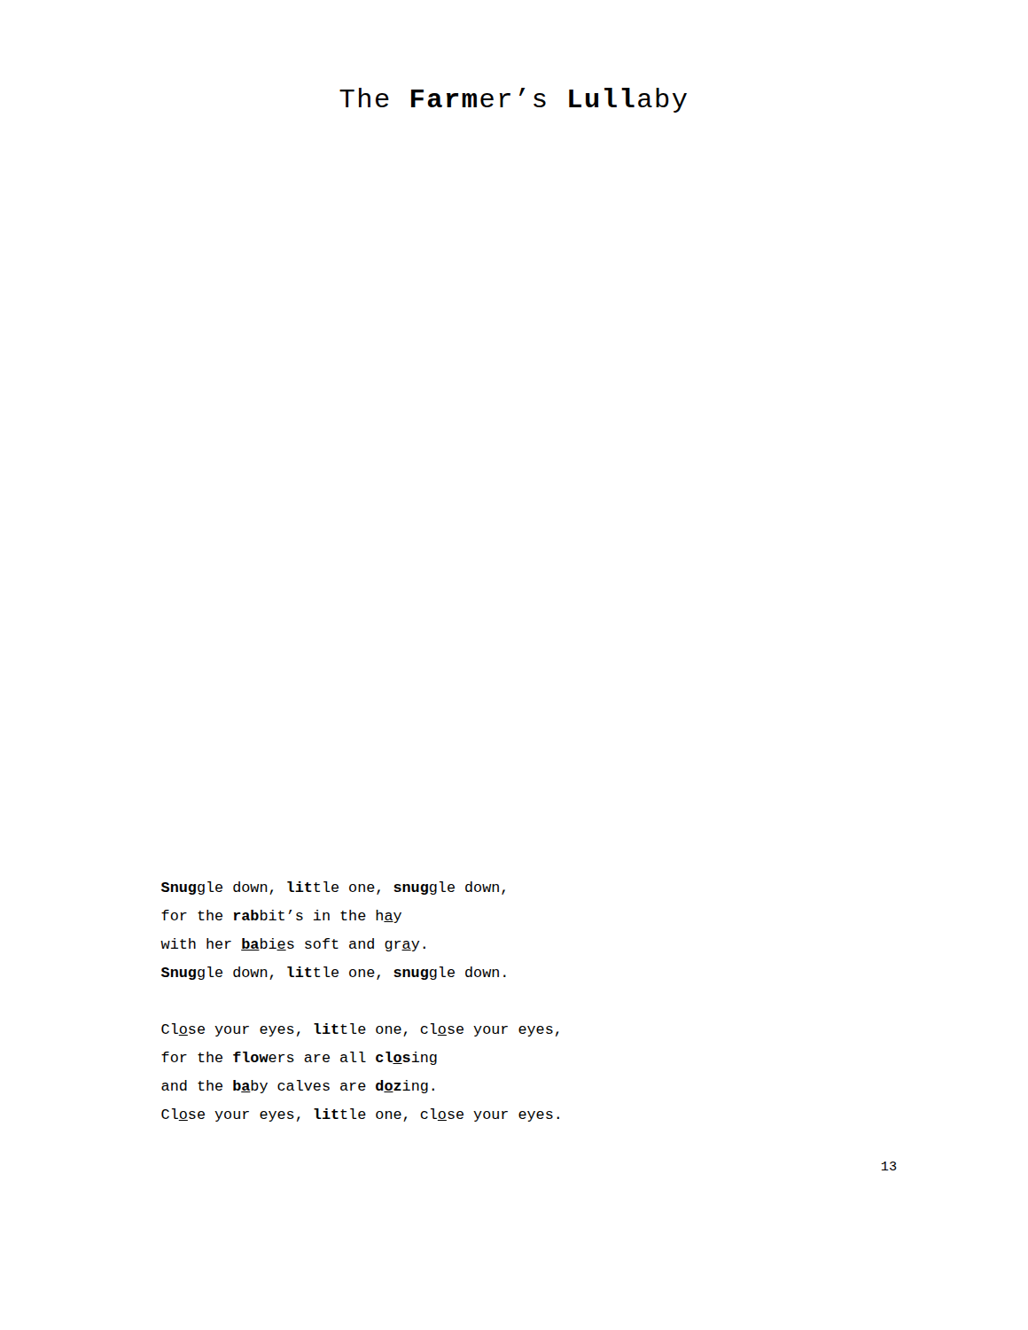The Farmer’s Lullaby
Snuggle down, little one, snuggle down,
for the rabbit’s in the hay
with her babies soft and gray.
Snuggle down, little one, snuggle down.
Close your eyes, little one, close your eyes,
for the flowers are all closing
and the baby calves are dozing.
Close your eyes, little one, close your eyes.
13